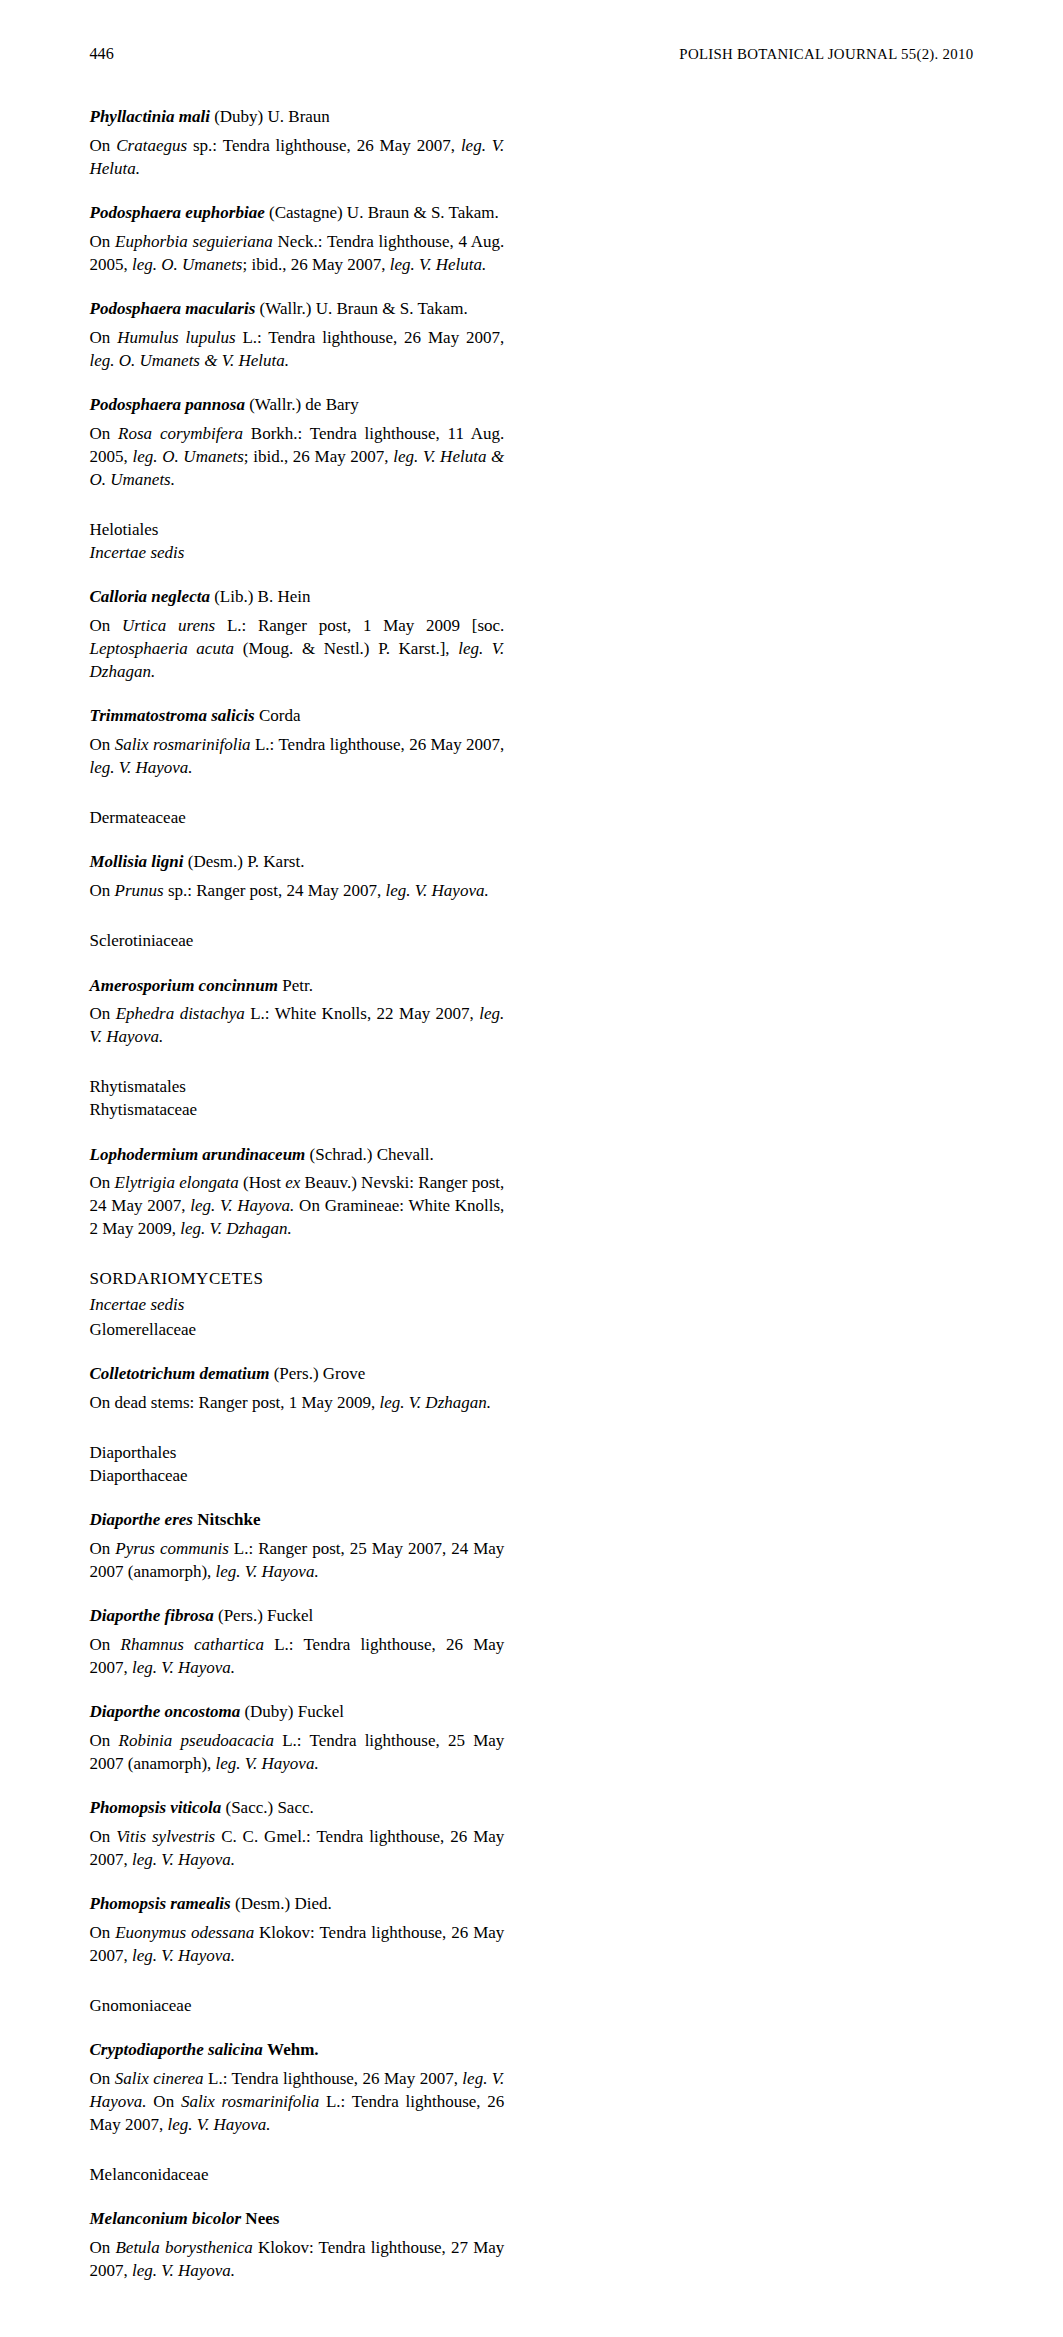446 Polish Botanical Journal 55(2). 2010
Phyllactinia mali (Duby) U. Braun
On Crataegus sp.: Tendra lighthouse, 26 May 2007, leg. V. Heluta.
Podosphaera euphorbiae (Castagne) U. Braun & S. Takam.
On Euphorbia seguieriana Neck.: Tendra lighthouse, 4 Aug. 2005, leg. O. Umanets; ibid., 26 May 2007, leg. V. Heluta.
Podosphaera macularis (Wallr.) U. Braun & S. Takam.
On Humulus lupulus L.: Tendra lighthouse, 26 May 2007, leg. O. Umanets & V. Heluta.
Podosphaera pannosa (Wallr.) de Bary
On Rosa corymbifera Borkh.: Tendra lighthouse, 11 Aug. 2005, leg. O. Umanets; ibid., 26 May 2007, leg. V. Heluta & O. Umanets.
Helotiales
Incertae sedis
Calloria neglecta (Lib.) B. Hein
On Urtica urens L.: Ranger post, 1 May 2009 [soc. Leptosphaeria acuta (Moug. & Nestl.) P. Karst.], leg. V. Dzhagan.
Trimmatostroma salicis Corda
On Salix rosmarinifolia L.: Tendra lighthouse, 26 May 2007, leg. V. Hayova.
Dermateaceae
Mollisia ligni (Desm.) P. Karst.
On Prunus sp.: Ranger post, 24 May 2007, leg. V. Hayova.
Sclerotiniaceae
Amerosporium concinnum Petr.
On Ephedra distachya L.: White Knolls, 22 May 2007, leg. V. Hayova.
Rhytismatales
Rhytismataceae
Lophodermium arundinaceum (Schrad.) Chevall.
On Elytrigia elongata (Host ex Beauv.) Nevski: Ranger post, 24 May 2007, leg. V. Hayova. On Gramineae: White Knolls, 2 May 2009, leg. V. Dzhagan.
Sordariomycetes
Incertae sedis
Glomerellaceae
Colletotrichum dematium (Pers.) Grove
On dead stems: Ranger post, 1 May 2009, leg. V. Dzhagan.
Diaporthales
Diaporthaceae
Diaporthe eres Nitschke
On Pyrus communis L.: Ranger post, 25 May 2007, 24 May 2007 (anamorph), leg. V. Hayova.
Diaporthe fibrosa (Pers.) Fuckel
On Rhamnus cathartica L.: Tendra lighthouse, 26 May 2007, leg. V. Hayova.
Diaporthe oncostoma (Duby) Fuckel
On Robinia pseudoacacia L.: Tendra lighthouse, 25 May 2007 (anamorph), leg. V. Hayova.
Phomopsis viticola (Sacc.) Sacc.
On Vitis sylvestris C. C. Gmel.: Tendra lighthouse, 26 May 2007, leg. V. Hayova.
Phomopsis ramealis (Desm.) Died.
On Euonymus odessana Klokov: Tendra lighthouse, 26 May 2007, leg. V. Hayova.
Gnomoniaceae
Cryptodiaporthe salicina Wehm.
On Salix cinerea L.: Tendra lighthouse, 26 May 2007, leg. V. Hayova. On Salix rosmarinifolia L.: Tendra lighthouse, 26 May 2007, leg. V. Hayova.
Melanconidaceae
Melanconium bicolor Nees
On Betula borysthenica Klokov: Tendra lighthouse, 27 May 2007, leg. V. Hayova.